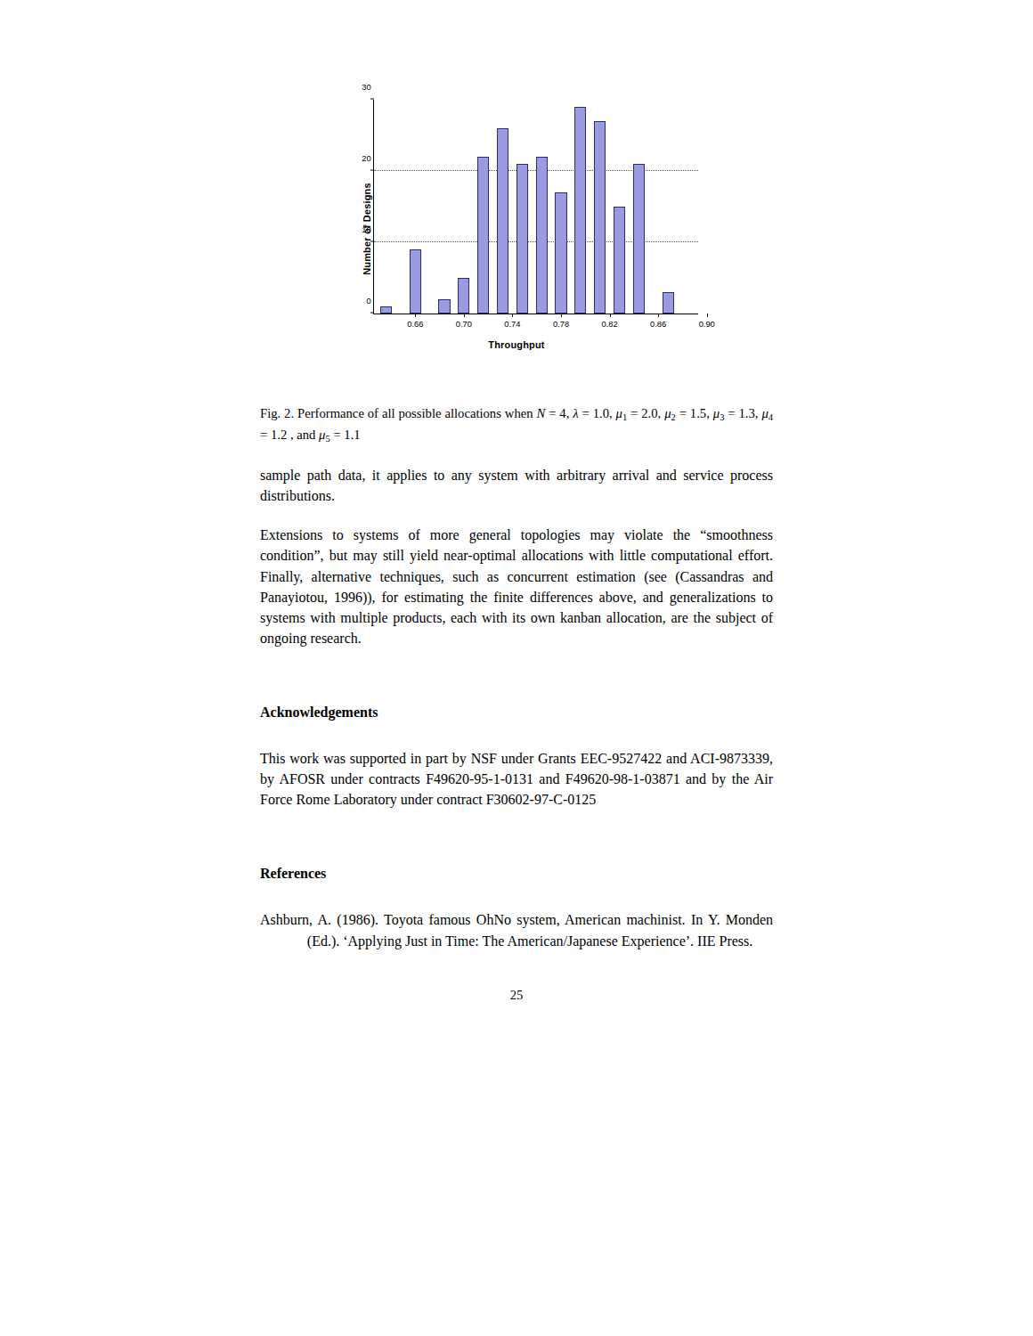Number of Designs
0
10
20
30
0.66
0.70
0.74
0.78
0.82
0.86
0.90
Throughput
Fig. 2. Performance of all possible allocations when N = 4, λ = 1.0, μ1 = 2.0, μ2 = 1.5, μ3 = 1.3, μ4 = 1.2 , and μ5 = 1.1
sample path data, it applies to any system with arbitrary arrival and service process distributions.
Extensions to systems of more general topologies may violate the “smoothness condition”, but may still yield near-optimal allocations with little computational effort. Finally, alternative techniques, such as concurrent estimation (see (Cassandras and Panayiotou, 1996)), for estimating the finite differences above, and generalizations to systems with multiple products, each with its own kanban allocation, are the subject of ongoing research.
Acknowledgements
This work was supported in part by NSF under Grants EEC-9527422 and ACI-9873339, by AFOSR under contracts F49620-95-1-0131 and F49620-98-1-03871 and by the Air Force Rome Laboratory under contract F30602-97-C-0125
References
Ashburn, A. (1986). Toyota famous OhNo system, American machinist. In Y. Monden (Ed.). ‘Applying Just in Time: The American/Japanese Experience’. IIE Press.
25